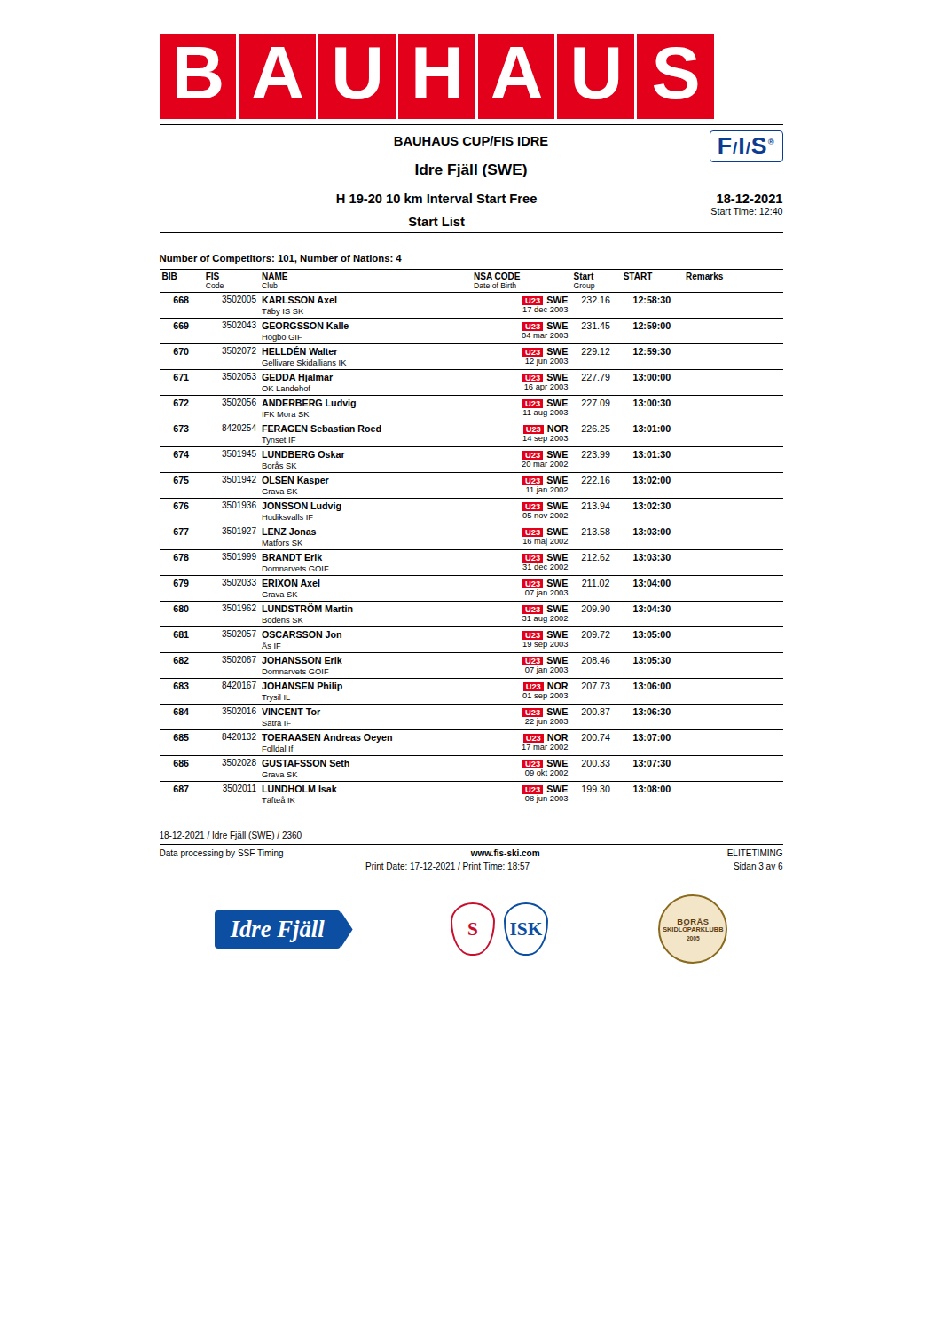B
A
U
H
A
U
S
®
F/I/S®
BAUHAUS CUP/FIS IDRE
Idre Fjäll (SWE)
H 19-20 10 km Interval Start Free
Start List
18-12-2021
Start Time: 12:40
Number of Competitors: 101, Number of Nations: 4
| BIB | FIS Code | NAME Club | NSA CODE Date of Birth | Start Group | START | Remarks |
| --- | --- | --- | --- | --- | --- | --- |
| 668 | 3502005 | KARLSSON Axel Täby IS SK | U23 SWE 17 dec 2003 | 232.16 | 12:58:30 | |
| 669 | 3502043 | GEORGSSON Kalle Högbo GIF | U23 SWE 04 mar 2003 | 231.45 | 12:59:00 | |
| 670 | 3502072 | HELLDÉN Walter Gellivare Skidallians IK | U23 SWE 12 jun 2003 | 229.12 | 12:59:30 | |
| 671 | 3502053 | GEDDA Hjalmar OK Landehof | U23 SWE 16 apr 2003 | 227.79 | 13:00:00 | |
| 672 | 3502056 | ANDERBERG Ludvig IFK Mora SK | U23 SWE 11 aug 2003 | 227.09 | 13:00:30 | |
| 673 | 8420254 | FERAGEN Sebastian Roed Tynset IF | U23 NOR 14 sep 2003 | 226.25 | 13:01:00 | |
| 674 | 3501945 | LUNDBERG Oskar Borås SK | U23 SWE 20 mar 2002 | 223.99 | 13:01:30 | |
| 675 | 3501942 | OLSEN Kasper Grava SK | U23 SWE 11 jan 2002 | 222.16 | 13:02:00 | |
| 676 | 3501936 | JONSSON Ludvig Hudiksvalls IF | U23 SWE 05 nov 2002 | 213.94 | 13:02:30 | |
| 677 | 3501927 | LENZ Jonas Matfors SK | U23 SWE 16 maj 2002 | 213.58 | 13:03:00 | |
| 678 | 3501999 | BRANDT Erik Domnarvets GOIF | U23 SWE 31 dec 2002 | 212.62 | 13:03:30 | |
| 679 | 3502033 | ERIXON Axel Grava SK | U23 SWE 07 jan 2003 | 211.02 | 13:04:00 | |
| 680 | 3501962 | LUNDSTRÖM Martin Bodens SK | U23 SWE 31 aug 2002 | 209.90 | 13:04:30 | |
| 681 | 3502057 | OSCARSSON Jon Ås IF | U23 SWE 19 sep 2003 | 209.72 | 13:05:00 | |
| 682 | 3502067 | JOHANSSON Erik Domnarvets GOIF | U23 SWE 07 jan 2003 | 208.46 | 13:05:30 | |
| 683 | 8420167 | JOHANSEN Philip Trysil IL | U23 NOR 01 sep 2003 | 207.73 | 13:06:00 | |
| 684 | 3502016 | VINCENT Tor Sätra IF | U23 SWE 22 jun 2003 | 200.87 | 13:06:30 | |
| 685 | 8420132 | TOERAASEN Andreas Oeyen Folldal If | U23 NOR 17 mar 2002 | 200.74 | 13:07:00 | |
| 686 | 3502028 | GUSTAFSSON Seth Grava SK | U23 SWE 09 okt 2002 | 200.33 | 13:07:30 | |
| 687 | 3502011 | LUNDHOLM Isak Täfteå IK | U23 SWE 08 jun 2003 | 199.30 | 13:08:00 | |
18-12-2021 / Idre Fjäll (SWE) / 2360
Data processing by SSF Timing
www.fis-ski.com
ELITETIMING
Print Date: 17-12-2021 / Print Time: 18:57
Sidan 3 av 6
Idre Fjäll
S
ISK
BORÅS
SKIDLÖPARKLUBB
2005